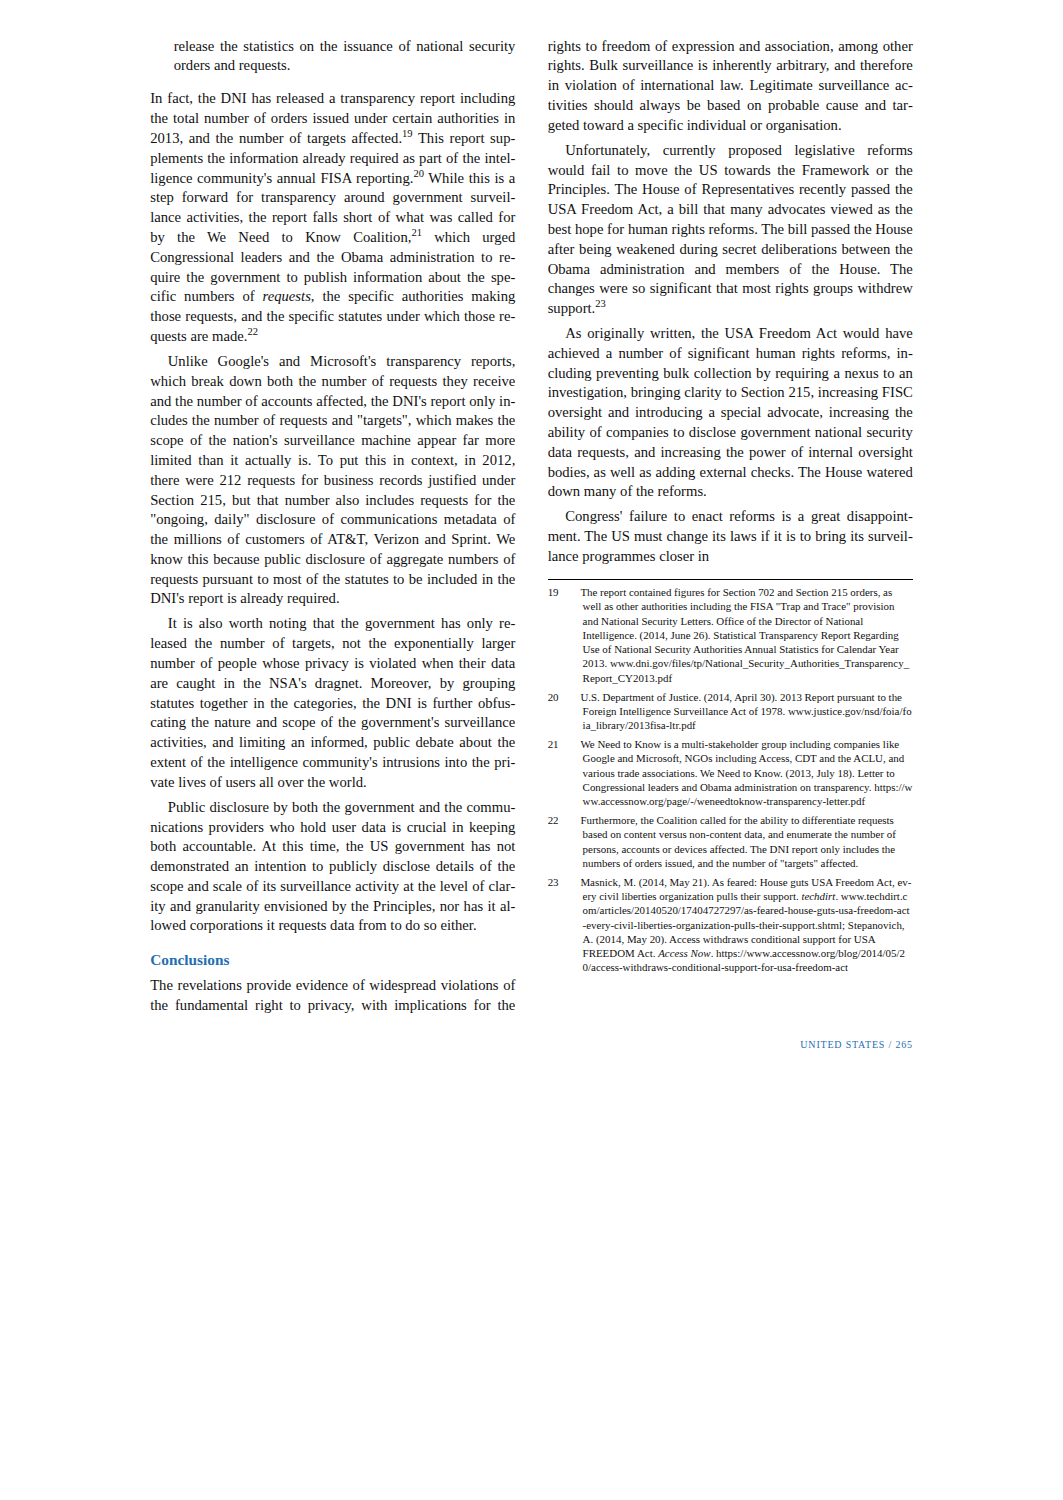release the statistics on the issuance of national security orders and requests.
In fact, the DNI has released a transparency report including the total number of orders issued under certain authorities in 2013, and the number of targets affected.19 This report supplements the information already required as part of the intelligence community's annual FISA reporting.20 While this is a step forward for transparency around government surveillance activities, the report falls short of what was called for by the We Need to Know Coalition,21 which urged Congressional leaders and the Obama administration to require the government to publish information about the specific numbers of requests, the specific authorities making those requests, and the specific statutes under which those requests are made.22
Unlike Google's and Microsoft's transparency reports, which break down both the number of requests they receive and the number of accounts affected, the DNI's report only includes the number of requests and "targets", which makes the scope of the nation's surveillance machine appear far more limited than it actually is. To put this in context, in 2012, there were 212 requests for business records justified under Section 215, but that number also includes requests for the "ongoing, daily" disclosure of communications metadata of the millions of customers of AT&T, Verizon and Sprint. We know this because public disclosure of aggregate numbers of requests pursuant to most of the statutes to be included in the DNI's report is already required.
It is also worth noting that the government has only released the number of targets, not the exponentially larger number of people whose privacy is violated when their data are caught in the NSA's dragnet. Moreover, by grouping statutes together in the categories, the DNI is further obfuscating the nature and scope of the government's surveillance activities, and limiting an informed, public debate about the extent of the intelligence community's intrusions into the private lives of users all over the world.
Public disclosure by both the government and the communications providers who hold user data is crucial in keeping both accountable. At this time, the US government has not demonstrated an intention to publicly disclose details of the scope and scale of its surveillance activity at the level of clarity and granularity envisioned by the Principles, nor has it allowed corporations it requests data from to do so either.
Conclusions
The revelations provide evidence of widespread violations of the fundamental right to privacy, with implications for the rights to freedom of expression and association, among other rights. Bulk surveillance is inherently arbitrary, and therefore in violation of international law. Legitimate surveillance activities should always be based on probable cause and targeted toward a specific individual or organisation.
Unfortunately, currently proposed legislative reforms would fail to move the US towards the Framework or the Principles. The House of Representatives recently passed the USA Freedom Act, a bill that many advocates viewed as the best hope for human rights reforms. The bill passed the House after being weakened during secret deliberations between the Obama administration and members of the House. The changes were so significant that most rights groups withdrew support.23
As originally written, the USA Freedom Act would have achieved a number of significant human rights reforms, including preventing bulk collection by requiring a nexus to an investigation, bringing clarity to Section 215, increasing FISC oversight and introducing a special advocate, increasing the ability of companies to disclose government national security data requests, and increasing the power of internal oversight bodies, as well as adding external checks. The House watered down many of the reforms.
Congress' failure to enact reforms is a great disappointment. The US must change its laws if it is to bring its surveillance programmes closer in
19 The report contained figures for Section 702 and Section 215 orders, as well as other authorities including the FISA "Trap and Trace" provision and National Security Letters. Office of the Director of National Intelligence. (2014, June 26). Statistical Transparency Report Regarding Use of National Security Authorities Annual Statistics for Calendar Year 2013. www.dni.gov/files/tp/National_Security_Authorities_Transparency_Report_CY2013.pdf
20 U.S. Department of Justice. (2014, April 30). 2013 Report pursuant to the Foreign Intelligence Surveillance Act of 1978. www.justice.gov/nsd/foia/foia_library/2013fisa-ltr.pdf
21 We Need to Know is a multi-stakeholder group including companies like Google and Microsoft, NGOs including Access, CDT and the ACLU, and various trade associations. We Need to Know. (2013, July 18). Letter to Congressional leaders and Obama administration on transparency. https://www.accessnow.org/page/-/weneedtoknow-transparency-letter.pdf
22 Furthermore, the Coalition called for the ability to differentiate requests based on content versus non-content data, and enumerate the number of persons, accounts or devices affected. The DNI report only includes the numbers of orders issued, and the number of "targets" affected.
23 Masnick, M. (2014, May 21). As feared: House guts USA Freedom Act, every civil liberties organization pulls their support. techdirt. www.techdirt.com/articles/20140520/17404727297/as-feared-house-guts-usa-freedom-act-every-civil-liberties-organization-pulls-their-support.shtml; Stepanovich, A. (2014, May 20). Access withdraws conditional support for USA FREEDOM Act. Access Now. https://www.accessnow.org/blog/2014/05/20/access-withdraws-conditional-support-for-usa-freedom-act
United States / 265